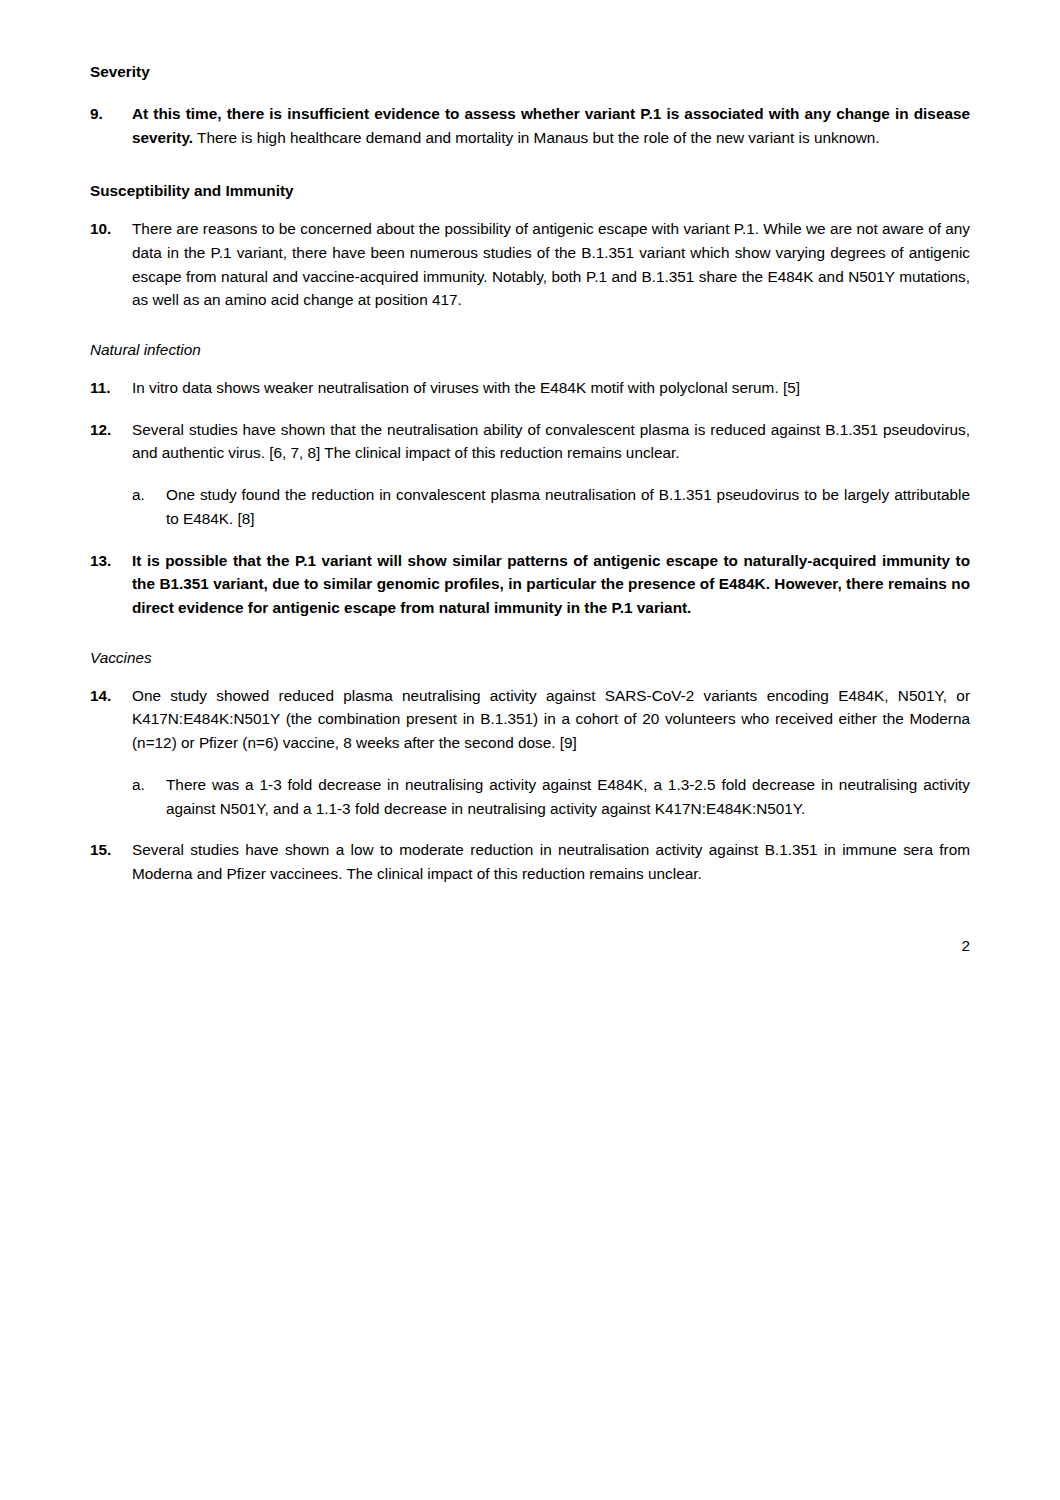Severity
9.
At this time, there is insufficient evidence to assess whether variant P.1 is associated with any change in disease severity. There is high healthcare demand and mortality in Manaus but the role of the new variant is unknown.
Susceptibility and Immunity
10.
There are reasons to be concerned about the possibility of antigenic escape with variant P.1. While we are not aware of any data in the P.1 variant, there have been numerous studies of the B.1.351 variant which show varying degrees of antigenic escape from natural and vaccine-acquired immunity. Notably, both P.1 and B.1.351 share the E484K and N501Y mutations, as well as an amino acid change at position 417.
Natural infection
11.
In vitro data shows weaker neutralisation of viruses with the E484K motif with polyclonal serum. [5]
12.
Several studies have shown that the neutralisation ability of convalescent plasma is reduced against B.1.351 pseudovirus, and authentic virus. [6, 7, 8] The clinical impact of this reduction remains unclear.
a.
One study found the reduction in convalescent plasma neutralisation of B.1.351 pseudovirus to be largely attributable to E484K. [8]
13.
It is possible that the P.1 variant will show similar patterns of antigenic escape to naturally-acquired immunity to the B1.351 variant, due to similar genomic profiles, in particular the presence of E484K. However, there remains no direct evidence for antigenic escape from natural immunity in the P.1 variant.
Vaccines
14.
One study showed reduced plasma neutralising activity against SARS-CoV-2 variants encoding E484K, N501Y, or K417N:E484K:N501Y (the combination present in B.1.351) in a cohort of 20 volunteers who received either the Moderna (n=12) or Pfizer (n=6) vaccine, 8 weeks after the second dose. [9]
a.
There was a 1-3 fold decrease in neutralising activity against E484K, a 1.3-2.5 fold decrease in neutralising activity against N501Y, and a 1.1-3 fold decrease in neutralising activity against K417N:E484K:N501Y.
15.
Several studies have shown a low to moderate reduction in neutralisation activity against B.1.351 in immune sera from Moderna and Pfizer vaccinees. The clinical impact of this reduction remains unclear.
2